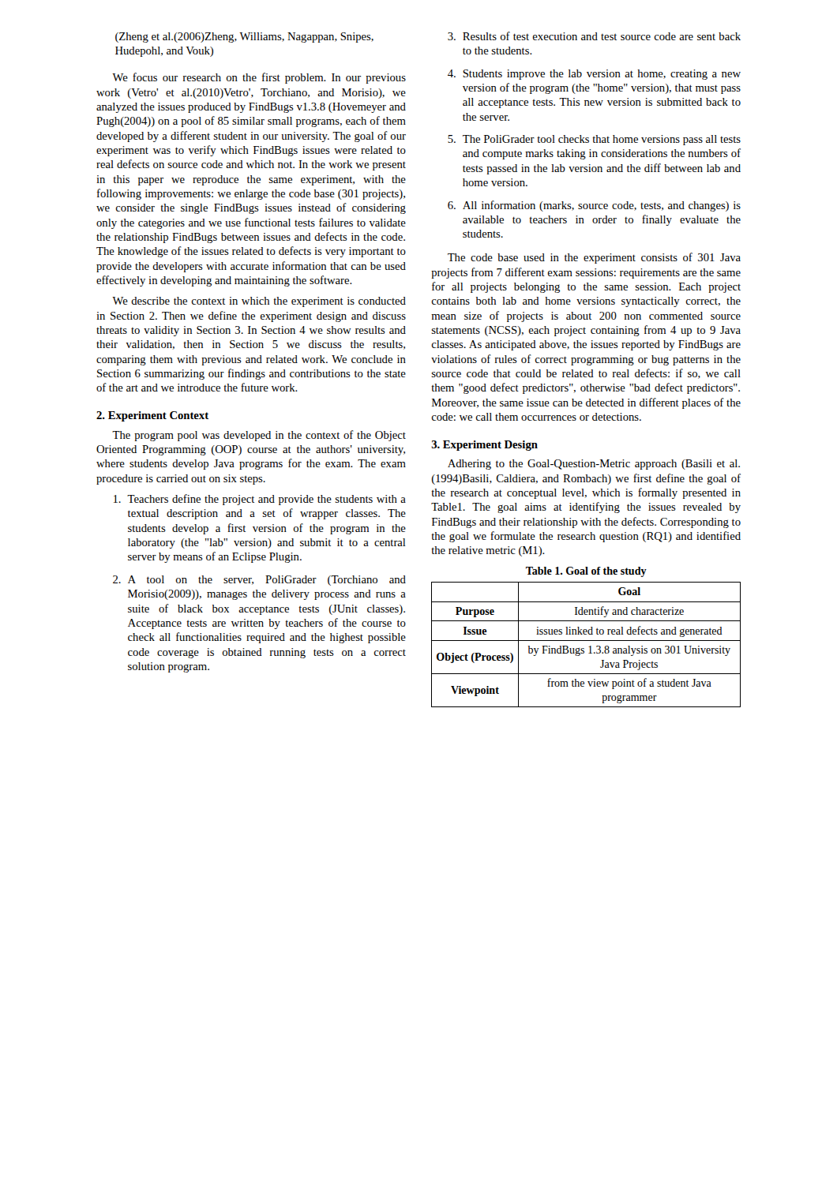(Zheng et al.(2006)Zheng, Williams, Nagappan, Snipes, Hudepohl, and Vouk)
We focus our research on the first problem. In our previous work (Vetro' et al.(2010)Vetro', Torchiano, and Morisio), we analyzed the issues produced by FindBugs v1.3.8 (Hovemeyer and Pugh(2004)) on a pool of 85 similar small programs, each of them developed by a different student in our university. The goal of our experiment was to verify which FindBugs issues were related to real defects on source code and which not. In the work we present in this paper we reproduce the same experiment, with the following improvements: we enlarge the code base (301 projects), we consider the single FindBugs issues instead of considering only the categories and we use functional tests failures to validate the relationship FindBugs between issues and defects in the code. The knowledge of the issues related to defects is very important to provide the developers with accurate information that can be used effectively in developing and maintaining the software.
We describe the context in which the experiment is conducted in Section 2. Then we define the experiment design and discuss threats to validity in Section 3. In Section 4 we show results and their validation, then in Section 5 we discuss the results, comparing them with previous and related work. We conclude in Section 6 summarizing our findings and contributions to the state of the art and we introduce the future work.
2. Experiment Context
The program pool was developed in the context of the Object Oriented Programming (OOP) course at the authors' university, where students develop Java programs for the exam. The exam procedure is carried out on six steps.
Teachers define the project and provide the students with a textual description and a set of wrapper classes. The students develop a first version of the program in the laboratory (the "lab" version) and submit it to a central server by means of an Eclipse Plugin.
A tool on the server, PoliGrader (Torchiano and Morisio(2009)), manages the delivery process and runs a suite of black box acceptance tests (JUnit classes). Acceptance tests are written by teachers of the course to check all functionalities required and the highest possible code coverage is obtained running tests on a correct solution program.
Results of test execution and test source code are sent back to the students.
Students improve the lab version at home, creating a new version of the program (the "home" version), that must pass all acceptance tests. This new version is submitted back to the server.
The PoliGrader tool checks that home versions pass all tests and compute marks taking in considerations the numbers of tests passed in the lab version and the diff between lab and home version.
All information (marks, source code, tests, and changes) is available to teachers in order to finally evaluate the students.
The code base used in the experiment consists of 301 Java projects from 7 different exam sessions: requirements are the same for all projects belonging to the same session. Each project contains both lab and home versions syntactically correct, the mean size of projects is about 200 non commented source statements (NCSS), each project containing from 4 up to 9 Java classes. As anticipated above, the issues reported by FindBugs are violations of rules of correct programming or bug patterns in the source code that could be related to real defects: if so, we call them "good defect predictors", otherwise "bad defect predictors". Moreover, the same issue can be detected in different places of the code: we call them occurrences or detections.
3. Experiment Design
Adhering to the Goal-Question-Metric approach (Basili et al.(1994)Basili, Caldiera, and Rombach) we first define the goal of the research at conceptual level, which is formally presented in Table1. The goal aims at identifying the issues revealed by FindBugs and their relationship with the defects. Corresponding to the goal we formulate the research question (RQ1) and identified the relative metric (M1).
Table 1. Goal of the study
| | Goal |
| Purpose | Identify and characterize |
| Issue | issues linked to real defects and generated |
| Object (Process) | by FindBugs 1.3.8 analysis on 301 University Java Projects |
| Viewpoint | from the view point of a student Java programmer |